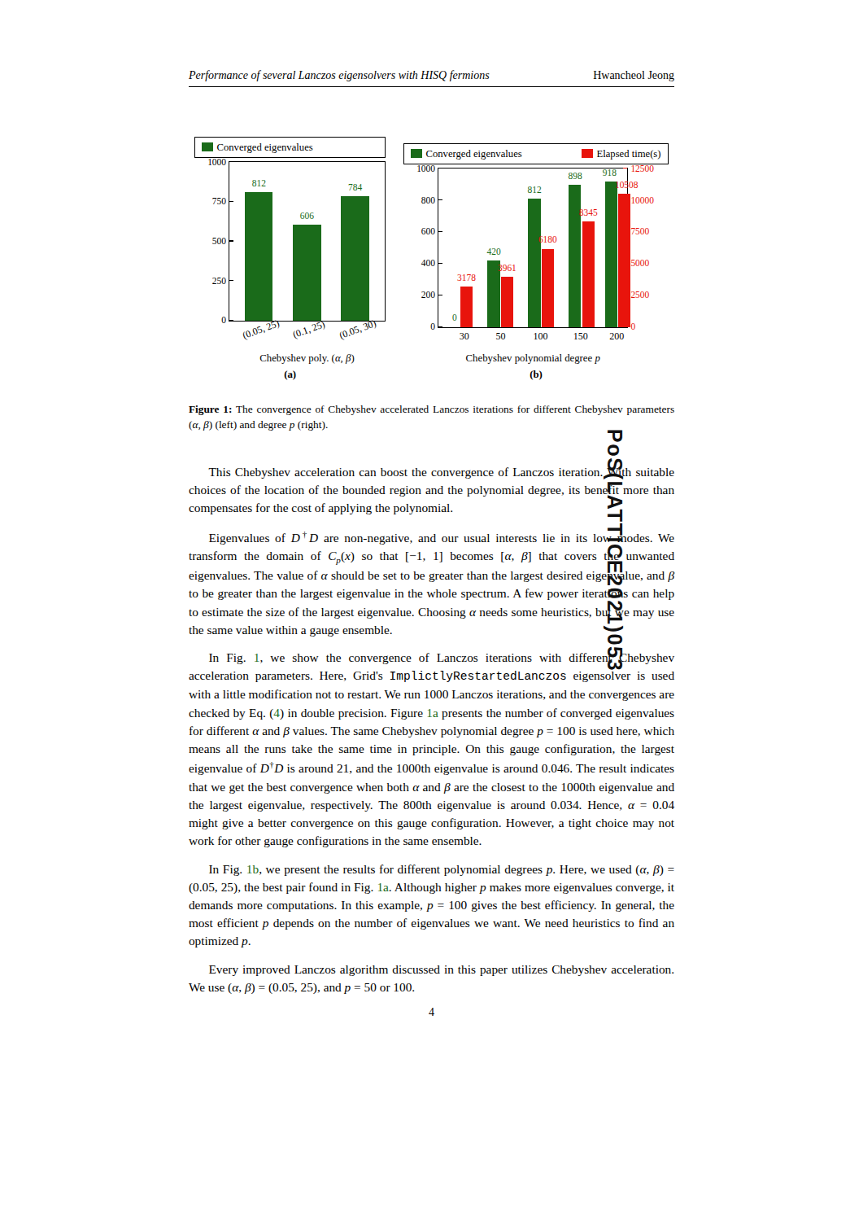Performance of several Lanczos eigensolvers with HISQ fermions
Hwancheol Jeong
PoS(LATTICE2021)053
Converged eigenvalues
1000
750
500
250
0
812
606
784
(0.05, 25)
(0.1, 25)
(0.05, 30)
Chebyshev poly. (α, β)
(a)
Converged eigenvalues Elapsed time(s)
1000
800
600
400
200
0
12500
10000
7500
5000
2500
0
0
3178
420
3961
812
6180
898
8345
918
10508
30
50
100
150
200
Chebyshev polynomial degree p
(b)
Figure 1: The convergence of Chebyshev accelerated Lanczos iterations for different Chebyshev parameters (α, β) (left) and degree p (right).
This Chebyshev acceleration can boost the convergence of Lanczos iteration. With suitable choices of the location of the bounded region and the polynomial degree, its benefit more than compensates for the cost of applying the polynomial.
Eigenvalues of D†D are non-negative, and our usual interests lie in its low modes. We transform the domain of Cp(x) so that [−1, 1] becomes [α, β] that covers the unwanted eigenvalues. The value of α should be set to be greater than the largest desired eigenvalue, and β to be greater than the largest eigenvalue in the whole spectrum. A few power iterations can help to estimate the size of the largest eigenvalue. Choosing α needs some heuristics, but we may use the same value within a gauge ensemble.
In Fig. 1, we show the convergence of Lanczos iterations with different Chebyshev acceleration parameters. Here, Grid's ImplictlyRestartedLanczos eigensolver is used with a little modification not to restart. We run 1000 Lanczos iterations, and the convergences are checked by Eq. (4) in double precision. Figure 1a presents the number of converged eigenvalues for different α and β values. The same Chebyshev polynomial degree p = 100 is used here, which means all the runs take the same time in principle. On this gauge configuration, the largest eigenvalue of D†D is around 21, and the 1000th eigenvalue is around 0.046. The result indicates that we get the best convergence when both α and β are the closest to the 1000th eigenvalue and the largest eigenvalue, respectively. The 800th eigenvalue is around 0.034. Hence, α = 0.04 might give a better convergence on this gauge configuration. However, a tight choice may not work for other gauge configurations in the same ensemble.
In Fig. 1b, we present the results for different polynomial degrees p. Here, we used (α, β) = (0.05, 25), the best pair found in Fig. 1a. Although higher p makes more eigenvalues converge, it demands more computations. In this example, p = 100 gives the best efficiency. In general, the most efficient p depends on the number of eigenvalues we want. We need heuristics to find an optimized p.
Every improved Lanczos algorithm discussed in this paper utilizes Chebyshev acceleration. We use (α, β) = (0.05, 25), and p = 50 or 100.
4